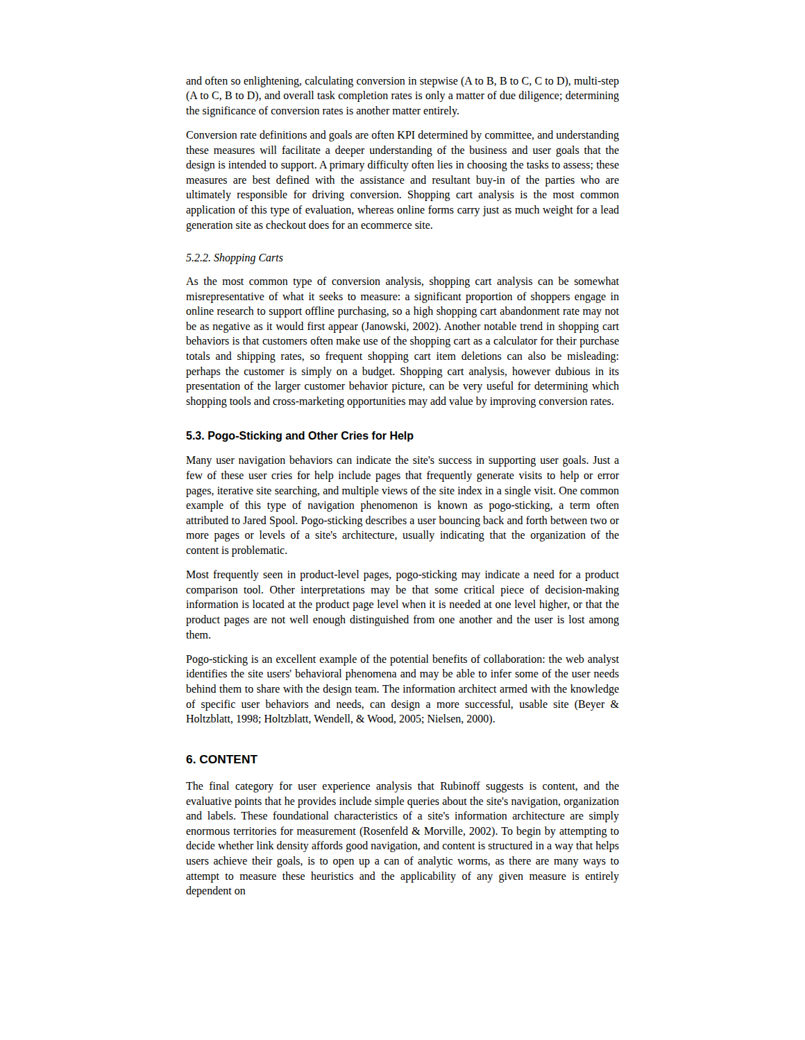and often so enlightening, calculating conversion in stepwise (A to B, B to C, C to D), multi-step (A to C, B to D), and overall task completion rates is only a matter of due diligence; determining the significance of conversion rates is another matter entirely.
Conversion rate definitions and goals are often KPI determined by committee, and understanding these measures will facilitate a deeper understanding of the business and user goals that the design is intended to support. A primary difficulty often lies in choosing the tasks to assess; these measures are best defined with the assistance and resultant buy-in of the parties who are ultimately responsible for driving conversion. Shopping cart analysis is the most common application of this type of evaluation, whereas online forms carry just as much weight for a lead generation site as checkout does for an ecommerce site.
5.2.2. Shopping Carts
As the most common type of conversion analysis, shopping cart analysis can be somewhat misrepresentative of what it seeks to measure: a significant proportion of shoppers engage in online research to support offline purchasing, so a high shopping cart abandonment rate may not be as negative as it would first appear (Janowski, 2002). Another notable trend in shopping cart behaviors is that customers often make use of the shopping cart as a calculator for their purchase totals and shipping rates, so frequent shopping cart item deletions can also be misleading: perhaps the customer is simply on a budget. Shopping cart analysis, however dubious in its presentation of the larger customer behavior picture, can be very useful for determining which shopping tools and cross-marketing opportunities may add value by improving conversion rates.
5.3. Pogo-Sticking and Other Cries for Help
Many user navigation behaviors can indicate the site's success in supporting user goals. Just a few of these user cries for help include pages that frequently generate visits to help or error pages, iterative site searching, and multiple views of the site index in a single visit. One common example of this type of navigation phenomenon is known as pogo-sticking, a term often attributed to Jared Spool. Pogo-sticking describes a user bouncing back and forth between two or more pages or levels of a site's architecture, usually indicating that the organization of the content is problematic.
Most frequently seen in product-level pages, pogo-sticking may indicate a need for a product comparison tool. Other interpretations may be that some critical piece of decision-making information is located at the product page level when it is needed at one level higher, or that the product pages are not well enough distinguished from one another and the user is lost among them.
Pogo-sticking is an excellent example of the potential benefits of collaboration: the web analyst identifies the site users' behavioral phenomena and may be able to infer some of the user needs behind them to share with the design team. The information architect armed with the knowledge of specific user behaviors and needs, can design a more successful, usable site (Beyer & Holtzblatt, 1998; Holtzblatt, Wendell, & Wood, 2005; Nielsen, 2000).
6. CONTENT
The final category for user experience analysis that Rubinoff suggests is content, and the evaluative points that he provides include simple queries about the site's navigation, organization and labels. These foundational characteristics of a site's information architecture are simply enormous territories for measurement (Rosenfeld & Morville, 2002). To begin by attempting to decide whether link density affords good navigation, and content is structured in a way that helps users achieve their goals, is to open up a can of analytic worms, as there are many ways to attempt to measure these heuristics and the applicability of any given measure is entirely dependent on